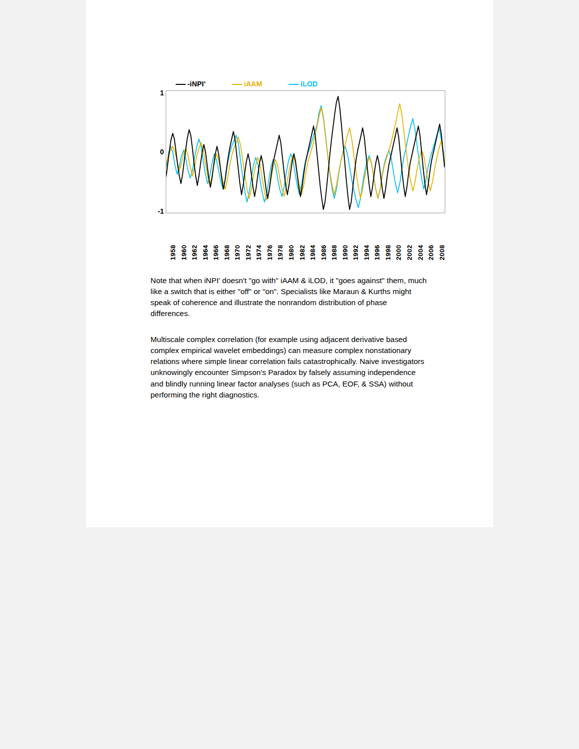-iNPI' iAAM iLOD
1 0 -1
19581960196219641966196819701972197419761978198019821984198619881990199219941996199820002002200420062008
Note that when iNPI' doesn't "go with" iAAM & iLOD, it "goes against" them, much like a switch that is either "off" or "on". Specialists like Maraun & Kurths might speak of coherence and illustrate the nonrandom distribution of phase differences.
Multiscale complex correlation (for example using adjacent derivative based complex empirical wavelet embeddings) can measure complex nonstationary relations where simple linear correlation fails catastrophically. Naive investigators unknowingly encounter Simpson's Paradox by falsely assuming independence and blindly running linear factor analyses (such as PCA, EOF, & SSA) without performing the right diagnostics.